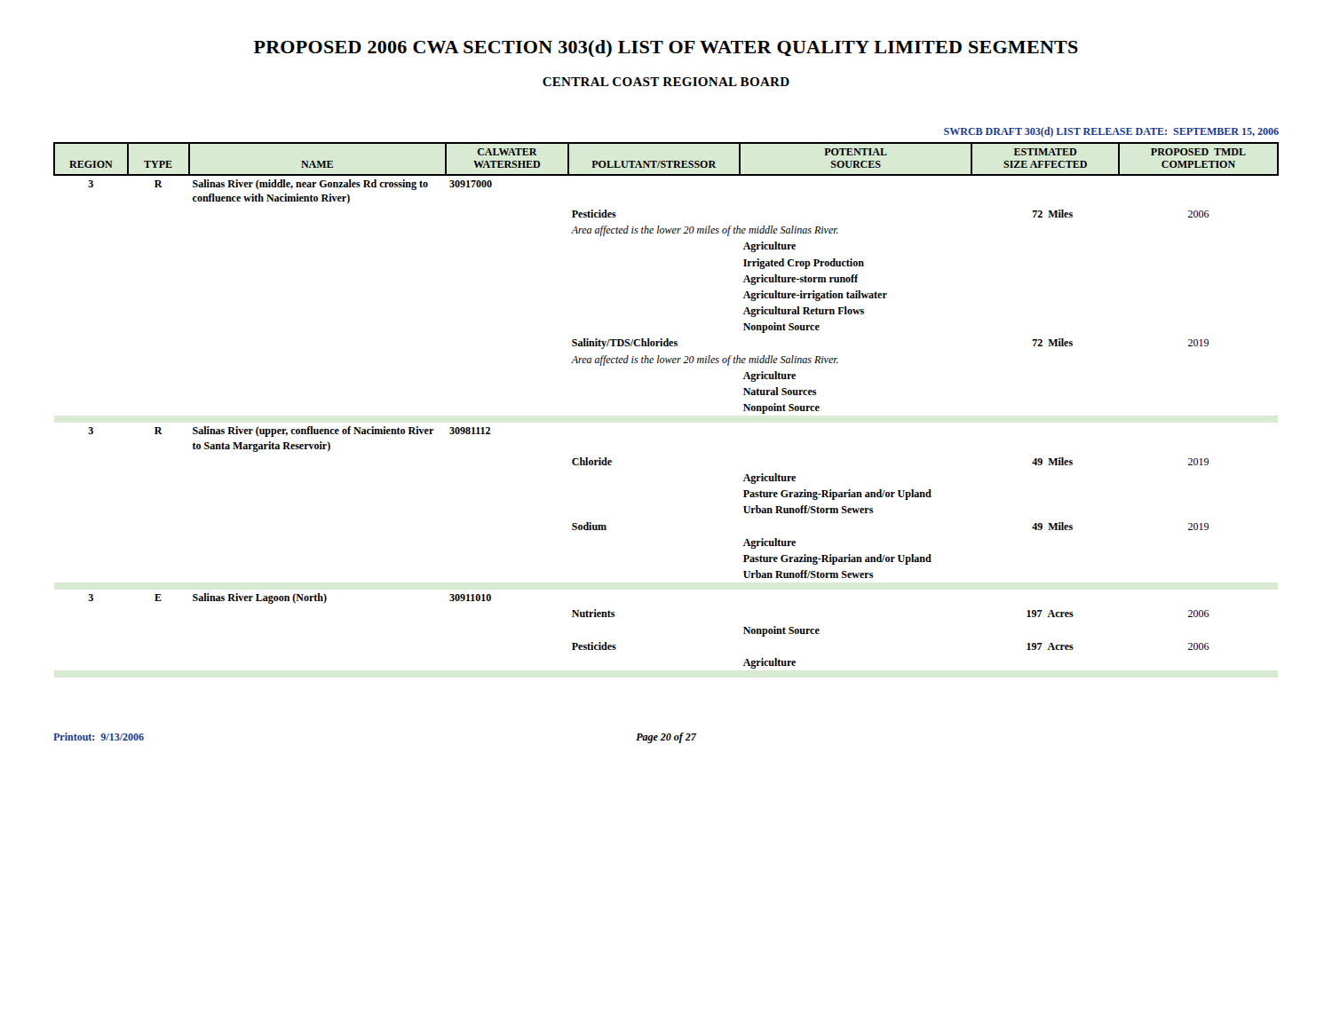PROPOSED 2006 CWA SECTION 303(d) LIST OF WATER QUALITY LIMITED SEGMENTS
CENTRAL COAST REGIONAL BOARD
SWRCB DRAFT 303(d) LIST RELEASE DATE: SEPTEMBER 15, 2006
| REGION | TYPE | NAME | CALWATER WATERSHED | POLLUTANT/STRESSOR | POTENTIAL SOURCES | ESTIMATED SIZE AFFECTED | PROPOSED TMDL COMPLETION |
| --- | --- | --- | --- | --- | --- | --- | --- |
| 3 | R | Salinas River (middle, near Gonzales Rd crossing to confluence with Nacimiento River) | 30917000 | | | | |
| | Pesticides | | 72 Miles | 2006 |
| | Area affected is the lower 20 miles of the middle Salinas River. | | |
| | Agriculture | | |
| | Irrigated Crop Production | | |
| | Agriculture-storm runoff | | |
| | Agriculture-irrigation tailwater | | |
| | Agricultural Return Flows | | |
| | Nonpoint Source | | |
| | Salinity/TDS/Chlorides | | 72 Miles | 2019 |
| | Area affected is the lower 20 miles of the middle Salinas River. | | |
| | Agriculture | | |
| | Natural Sources | | |
| | Nonpoint Source | | |
| 3 | R | Salinas River (upper, confluence of Nacimiento River to Santa Margarita Reservoir) | 30981112 | | | | |
| | Chloride | | 49 Miles | 2019 |
| | Agriculture | | |
| | Pasture Grazing-Riparian and/or Upland | | |
| | Urban Runoff/Storm Sewers | | |
| | Sodium | | 49 Miles | 2019 |
| | Agriculture | | |
| | Pasture Grazing-Riparian and/or Upland | | |
| | Urban Runoff/Storm Sewers | | |
| 3 | E | Salinas River Lagoon (North) | 30911010 | | | | |
| | Nutrients | | 197 Acres | 2006 |
| | Nonpoint Source | | |
| | Pesticides | | 197 Acres | 2006 |
| | Agriculture | | |
Printout: 9/13/2006 Page 20 of 27